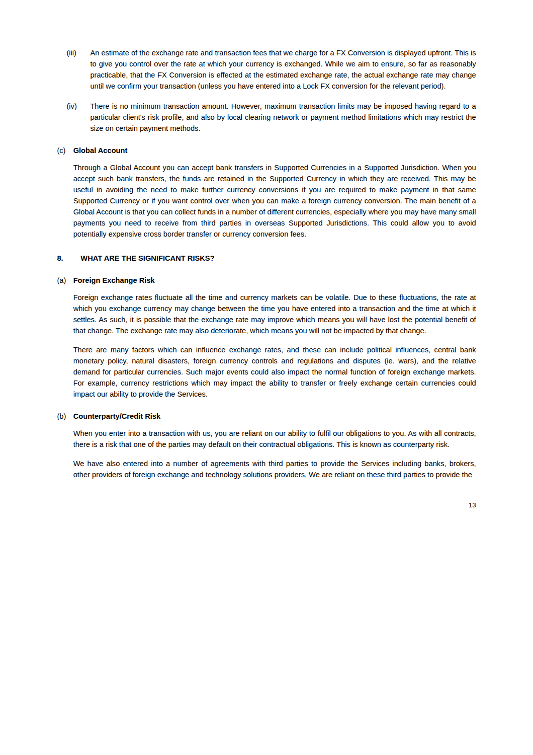(iii) An estimate of the exchange rate and transaction fees that we charge for a FX Conversion is displayed upfront. This is to give you control over the rate at which your currency is exchanged. While we aim to ensure, so far as reasonably practicable, that the FX Conversion is effected at the estimated exchange rate, the actual exchange rate may change until we confirm your transaction (unless you have entered into a Lock FX conversion for the relevant period).
(iv) There is no minimum transaction amount. However, maximum transaction limits may be imposed having regard to a particular client's risk profile, and also by local clearing network or payment method limitations which may restrict the size on certain payment methods.
(c) Global Account
Through a Global Account you can accept bank transfers in Supported Currencies in a Supported Jurisdiction. When you accept such bank transfers, the funds are retained in the Supported Currency in which they are received. This may be useful in avoiding the need to make further currency conversions if you are required to make payment in that same Supported Currency or if you want control over when you can make a foreign currency conversion. The main benefit of a Global Account is that you can collect funds in a number of different currencies, especially where you may have many small payments you need to receive from third parties in overseas Supported Jurisdictions. This could allow you to avoid potentially expensive cross border transfer or currency conversion fees.
8. WHAT ARE THE SIGNIFICANT RISKS?
(a) Foreign Exchange Risk
Foreign exchange rates fluctuate all the time and currency markets can be volatile. Due to these fluctuations, the rate at which you exchange currency may change between the time you have entered into a transaction and the time at which it settles. As such, it is possible that the exchange rate may improve which means you will have lost the potential benefit of that change. The exchange rate may also deteriorate, which means you will not be impacted by that change.
There are many factors which can influence exchange rates, and these can include political influences, central bank monetary policy, natural disasters, foreign currency controls and regulations and disputes (ie. wars), and the relative demand for particular currencies. Such major events could also impact the normal function of foreign exchange markets. For example, currency restrictions which may impact the ability to transfer or freely exchange certain currencies could impact our ability to provide the Services.
(b) Counterparty/Credit Risk
When you enter into a transaction with us, you are reliant on our ability to fulfil our obligations to you. As with all contracts, there is a risk that one of the parties may default on their contractual obligations. This is known as counterparty risk.
We have also entered into a number of agreements with third parties to provide the Services including banks, brokers, other providers of foreign exchange and technology solutions providers. We are reliant on these third parties to provide the
13